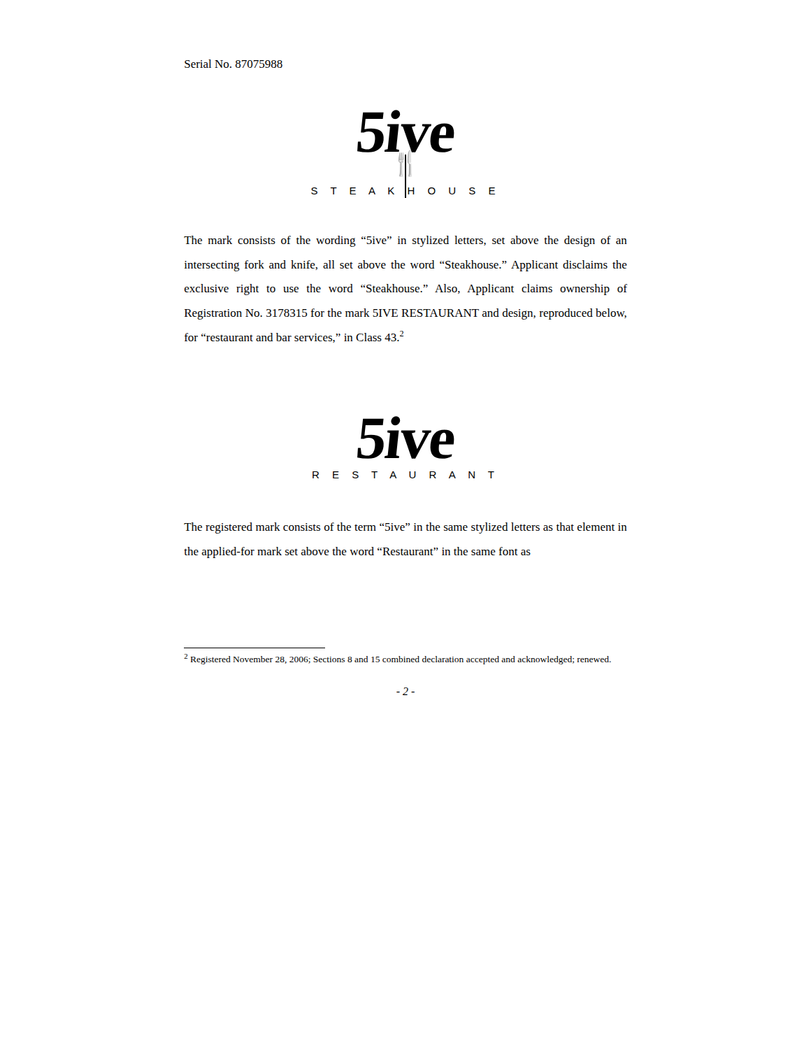Serial No. 87075988
5ive
🍴
S T E A K H O U S E
The mark consists of the wording “5ive” in stylized letters, set above the design of an intersecting fork and knife, all set above the word “Steakhouse.” Applicant disclaims the exclusive right to use the word “Steakhouse.” Also, Applicant claims ownership of Registration No. 3178315 for the mark 5IVE RESTAURANT and design, reproduced below, for “restaurant and bar services,” in Class 43.2
5ive
R E S T A U R A N T
The registered mark consists of the term “5ive” in the same stylized letters as that element in the applied-for mark set above the word “Restaurant” in the same font as
2 Registered November 28, 2006; Sections 8 and 15 combined declaration accepted and acknowledged; renewed.
- 2 -